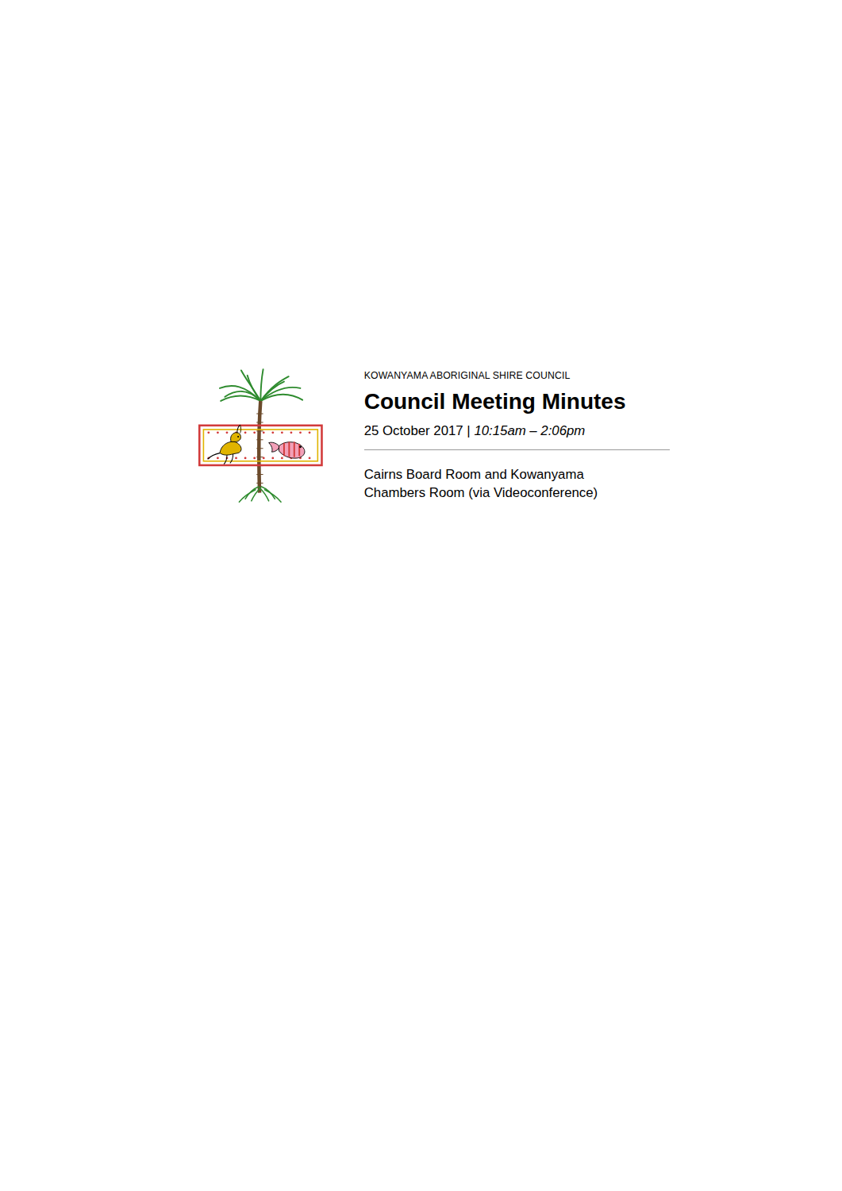KOWANYAMA ABORIGINAL SHIRE COUNCIL
Council Meeting Minutes
25 October 2017 | 10:15am – 2:06pm
Cairns Board Room and Kowanyama
Chambers Room (via Videoconference)